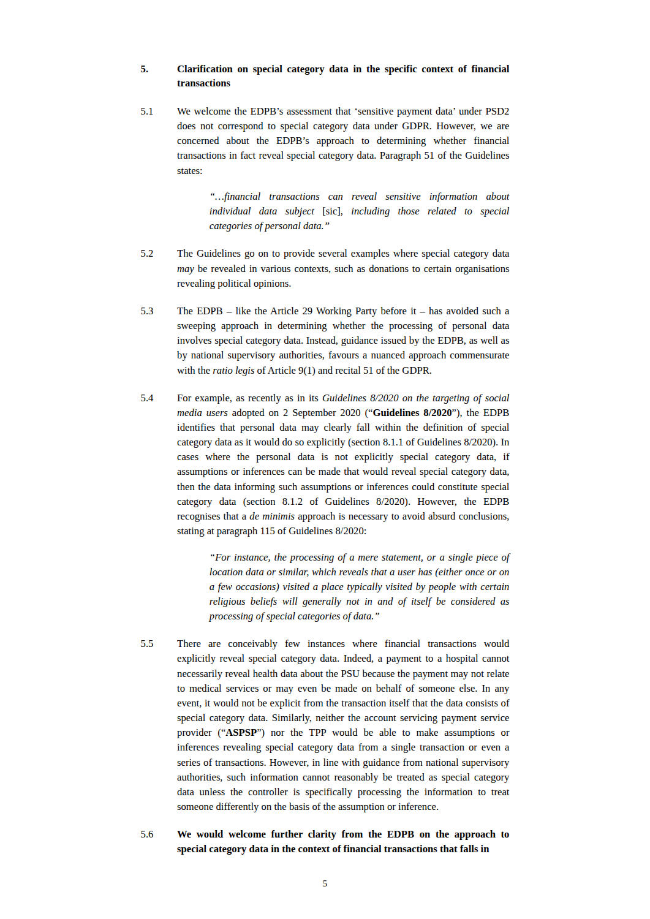5.
Clarification on special category data in the specific context of financial transactions
5.1
We welcome the EDPB’s assessment that ‘sensitive payment data’ under PSD2 does not correspond to special category data under GDPR. However, we are concerned about the EDPB’s approach to determining whether financial transactions in fact reveal special category data. Paragraph 51 of the Guidelines states:
“…financial transactions can reveal sensitive information about individual data subject [sic], including those related to special categories of personal data.”
5.2
The Guidelines go on to provide several examples where special category data may be revealed in various contexts, such as donations to certain organisations revealing political opinions.
5.3
The EDPB – like the Article 29 Working Party before it – has avoided such a sweeping approach in determining whether the processing of personal data involves special category data. Instead, guidance issued by the EDPB, as well as by national supervisory authorities, favours a nuanced approach commensurate with the ratio legis of Article 9(1) and recital 51 of the GDPR.
5.4
For example, as recently as in its Guidelines 8/2020 on the targeting of social media users adopted on 2 September 2020 (“Guidelines 8/2020”), the EDPB identifies that personal data may clearly fall within the definition of special category data as it would do so explicitly (section 8.1.1 of Guidelines 8/2020). In cases where the personal data is not explicitly special category data, if assumptions or inferences can be made that would reveal special category data, then the data informing such assumptions or inferences could constitute special category data (section 8.1.2 of Guidelines 8/2020). However, the EDPB recognises that a de minimis approach is necessary to avoid absurd conclusions, stating at paragraph 115 of Guidelines 8/2020:
“For instance, the processing of a mere statement, or a single piece of location data or similar, which reveals that a user has (either once or on a few occasions) visited a place typically visited by people with certain religious beliefs will generally not in and of itself be considered as processing of special categories of data.”
5.5
There are conceivably few instances where financial transactions would explicitly reveal special category data. Indeed, a payment to a hospital cannot necessarily reveal health data about the PSU because the payment may not relate to medical services or may even be made on behalf of someone else. In any event, it would not be explicit from the transaction itself that the data consists of special category data. Similarly, neither the account servicing payment service provider (“ASPSP”) nor the TPP would be able to make assumptions or inferences revealing special category data from a single transaction or even a series of transactions. However, in line with guidance from national supervisory authorities, such information cannot reasonably be treated as special category data unless the controller is specifically processing the information to treat someone differently on the basis of the assumption or inference.
5.6
We would welcome further clarity from the EDPB on the approach to special category data in the context of financial transactions that falls in
5